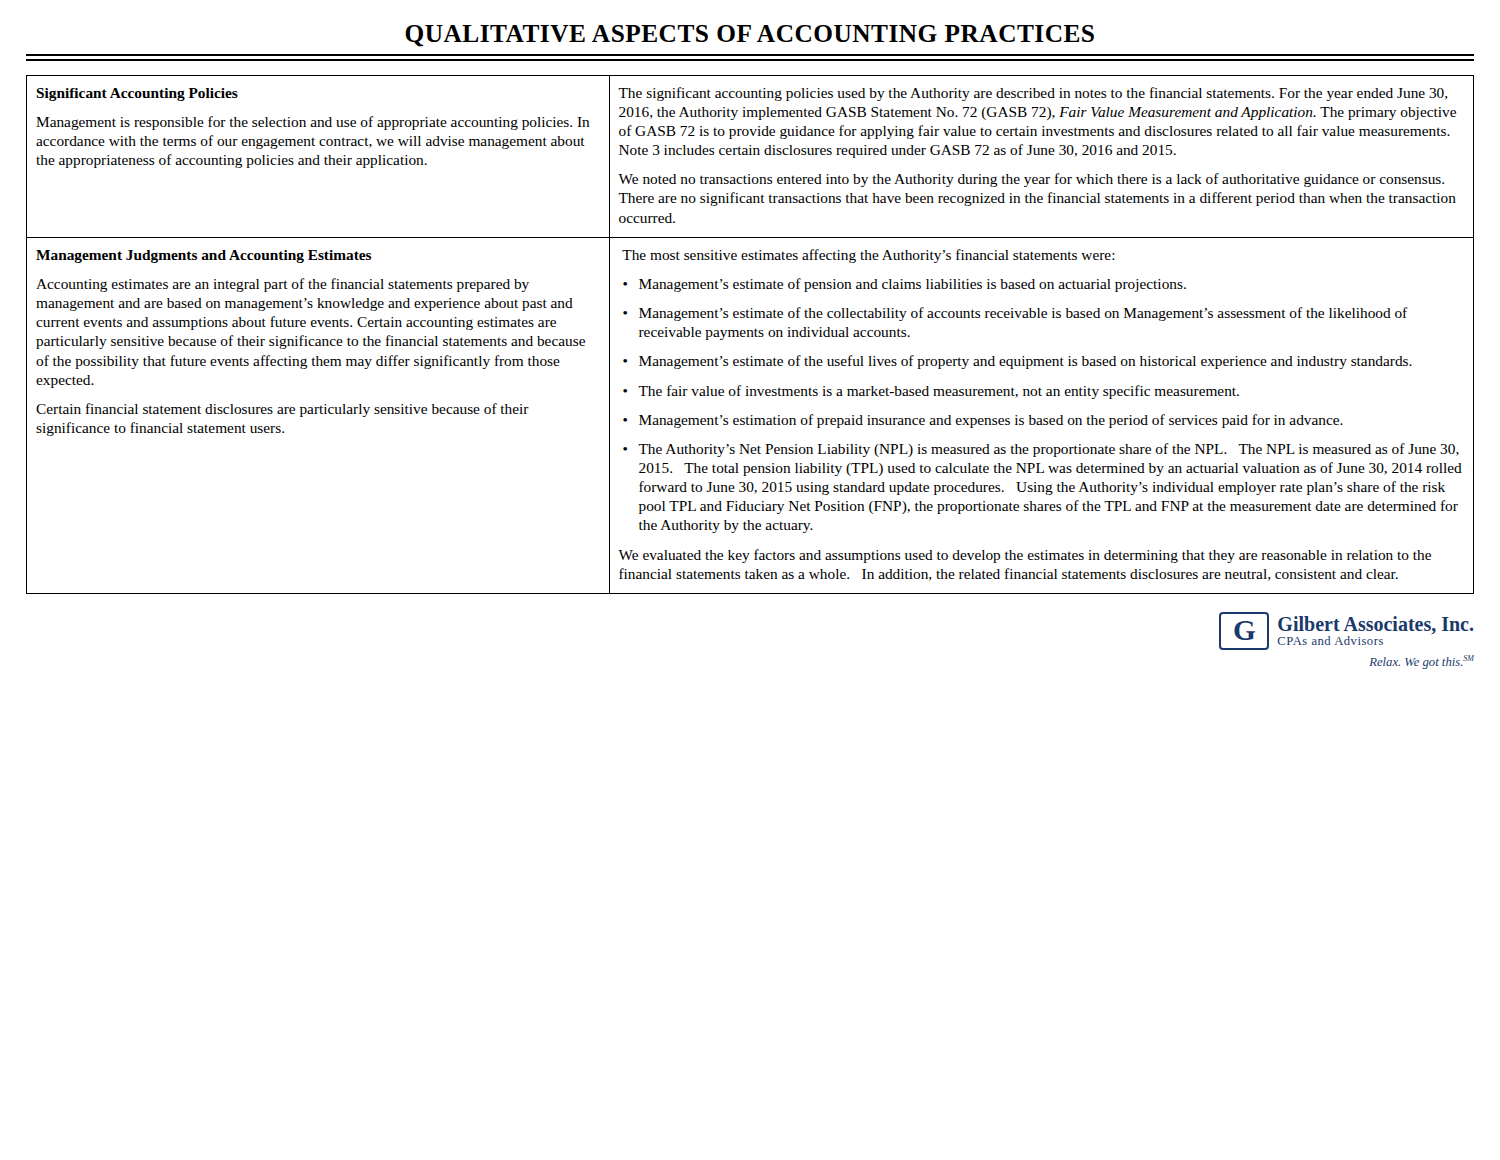QUALITATIVE ASPECTS OF ACCOUNTING PRACTICES
| Significant Accounting Policies Management is responsible for the selection and use of appropriate accounting policies. In accordance with the terms of our engagement contract, we will advise management about the appropriateness of accounting policies and their application. | The significant accounting policies used by the Authority are described in notes to the financial statements. For the year ended June 30, 2016, the Authority implemented GASB Statement No. 72 (GASB 72), Fair Value Measurement and Application. The primary objective of GASB 72 is to provide guidance for applying fair value to certain investments and disclosures related to all fair value measurements. Note 3 includes certain disclosures required under GASB 72 as of June 30, 2016 and 2015. We noted no transactions entered into by the Authority during the year for which there is a lack of authoritative guidance or consensus. There are no significant transactions that have been recognized in the financial statements in a different period than when the transaction occurred. |
| Management Judgments and Accounting Estimates Accounting estimates are an integral part of the financial statements prepared by management and are based on management’s knowledge and experience about past and current events and assumptions about future events. Certain accounting estimates are particularly sensitive because of their significance to the financial statements and because of the possibility that future events affecting them may differ significantly from those expected. Certain financial statement disclosures are particularly sensitive because of their significance to financial statement users. | The most sensitive estimates affecting the Authority’s financial statements were: Management’s estimate of pension and claims liabilities is based on actuarial projections. Management’s estimate of the collectability of accounts receivable is based on Management’s assessment of the likelihood of receivable payments on individual accounts. Management’s estimate of the useful lives of property and equipment is based on historical experience and industry standards. The fair value of investments is a market-based measurement, not an entity specific measurement. Management’s estimation of prepaid insurance and expenses is based on the period of services paid for in advance. The Authority’s Net Pension Liability (NPL) is measured as the proportionate share of the NPL. The NPL is measured as of June 30, 2015. The total pension liability (TPL) used to calculate the NPL was determined by an actuarial valuation as of June 30, 2014 rolled forward to June 30, 2015 using standard update procedures. Using the Authority’s individual employer rate plan’s share of the risk pool TPL and Fiduciary Net Position (FNP), the proportionate shares of the TPL and FNP at the measurement date are determined for the Authority by the actuary. We evaluated the key factors and assumptions used to develop the estimates in determining that they are reasonable in relation to the financial statements taken as a whole. In addition, the related financial statements disclosures are neutral, consistent and clear. |
G
Gilbert Associates, Inc.
CPAs and Advisors
Relax. We got this.SM